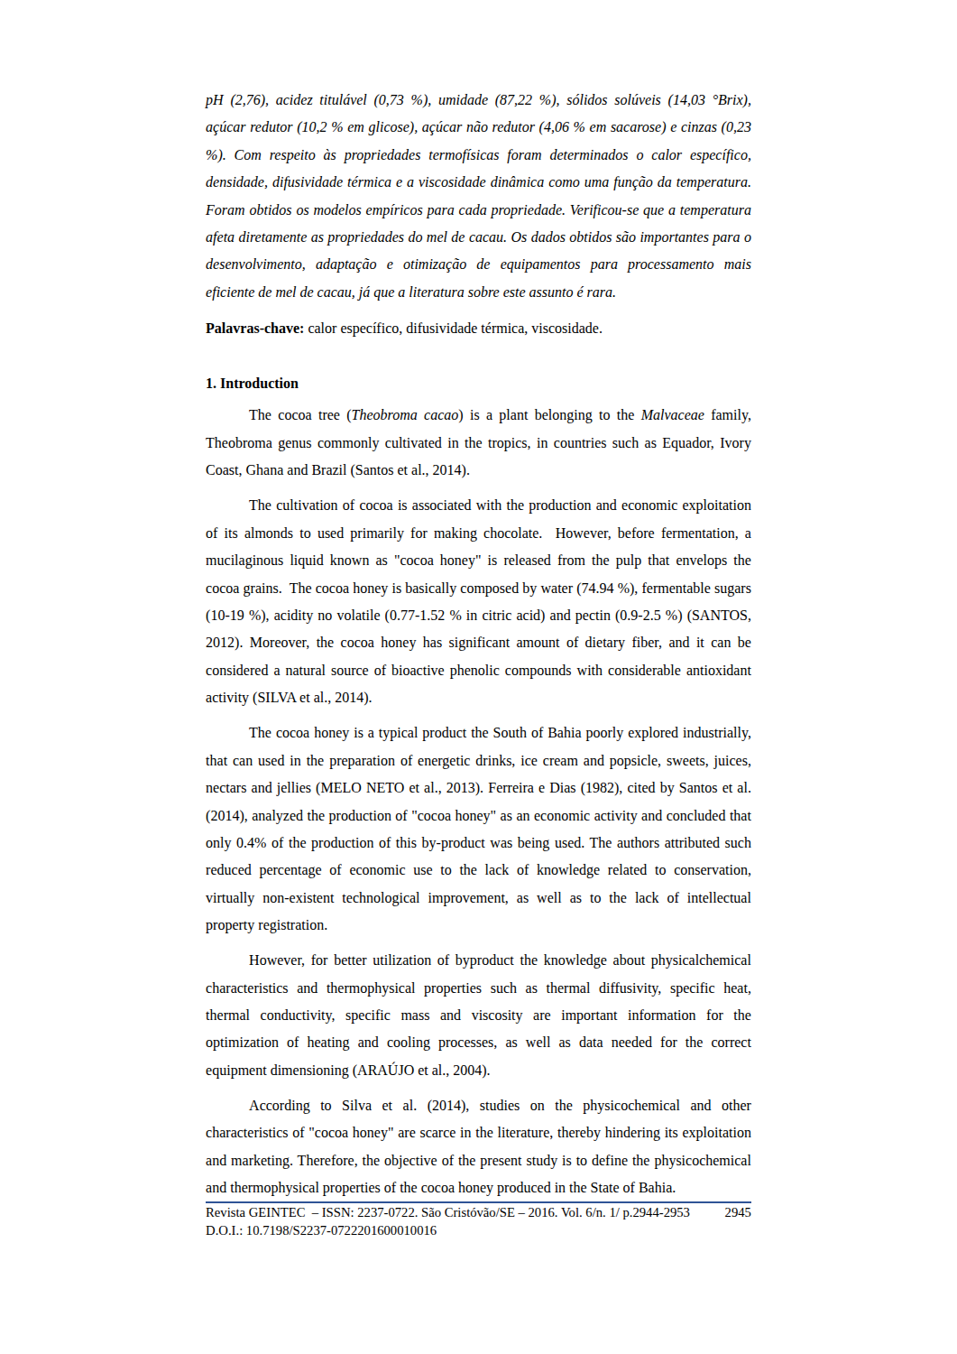pH (2,76), acidez titulável (0,73 %), umidade (87,22 %), sólidos solúveis (14,03 °Brix), açúcar redutor (10,2 % em glicose), açúcar não redutor (4,06 % em sacarose) e cinzas (0,23 %). Com respeito às propriedades termofísicas foram determinados o calor específico, densidade, difusividade térmica e a viscosidade dinâmica como uma função da temperatura. Foram obtidos os modelos empíricos para cada propriedade. Verificou-se que a temperatura afeta diretamente as propriedades do mel de cacau. Os dados obtidos são importantes para o desenvolvimento, adaptação e otimização de equipamentos para processamento mais eficiente de mel de cacau, já que a literatura sobre este assunto é rara.
Palavras-chave: calor específico, difusividade térmica, viscosidade.
1. Introduction
The cocoa tree (Theobroma cacao) is a plant belonging to the Malvaceae family, Theobroma genus commonly cultivated in the tropics, in countries such as Equador, Ivory Coast, Ghana and Brazil (Santos et al., 2014).
The cultivation of cocoa is associated with the production and economic exploitation of its almonds to used primarily for making chocolate. However, before fermentation, a mucilaginous liquid known as "cocoa honey" is released from the pulp that envelops the cocoa grains. The cocoa honey is basically composed by water (74.94 %), fermentable sugars (10-19 %), acidity no volatile (0.77-1.52 % in citric acid) and pectin (0.9-2.5 %) (SANTOS, 2012). Moreover, the cocoa honey has significant amount of dietary fiber, and it can be considered a natural source of bioactive phenolic compounds with considerable antioxidant activity (SILVA et al., 2014).
The cocoa honey is a typical product the South of Bahia poorly explored industrially, that can used in the preparation of energetic drinks, ice cream and popsicle, sweets, juices, nectars and jellies (MELO NETO et al., 2013). Ferreira e Dias (1982), cited by Santos et al. (2014), analyzed the production of "cocoa honey" as an economic activity and concluded that only 0.4% of the production of this by-product was being used. The authors attributed such reduced percentage of economic use to the lack of knowledge related to conservation, virtually non-existent technological improvement, as well as to the lack of intellectual property registration.
However, for better utilization of byproduct the knowledge about physicalchemical characteristics and thermophysical properties such as thermal diffusivity, specific heat, thermal conductivity, specific mass and viscosity are important information for the optimization of heating and cooling processes, as well as data needed for the correct equipment dimensioning (ARAÚJO et al., 2004).
According to Silva et al. (2014), studies on the physicochemical and other characteristics of "cocoa honey" are scarce in the literature, thereby hindering its exploitation and marketing. Therefore, the objective of the present study is to define the physicochemical and thermophysical properties of the cocoa honey produced in the State of Bahia.
Revista GEINTEC – ISSN: 2237-0722. São Cristóvão/SE – 2016. Vol. 6/n. 1/ p.2944-2953
D.O.I.: 10.7198/S2237-0722201600010016
2945